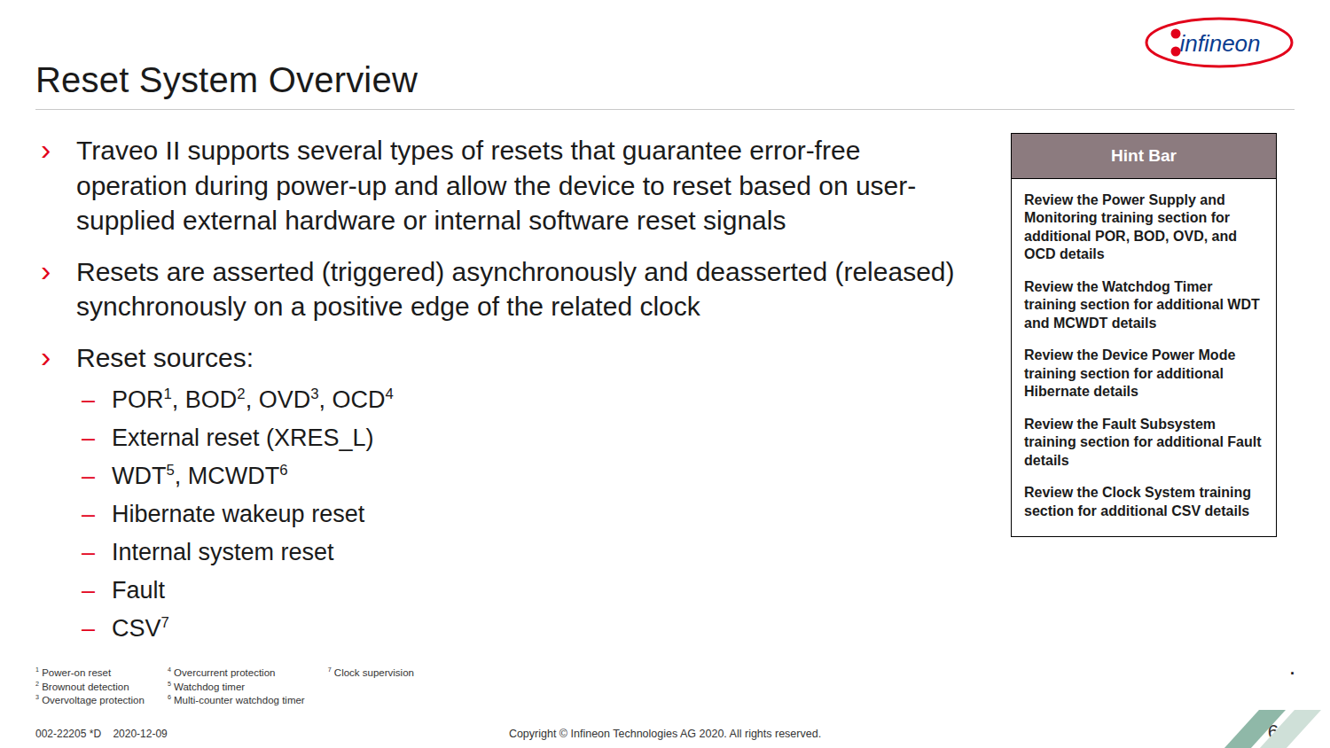infineon
Reset System Overview
Traveo II supports several types of resets that guarantee error-free operation during power-up and allow the device to reset based on user-supplied external hardware or internal software reset signals
Resets are asserted (triggered) asynchronously and deasserted (released) synchronously on a positive edge of the related clock
Reset sources:
POR1, BOD2, OVD3, OCD4
External reset (XRES_L)
WDT5, MCWDT6
Hibernate wakeup reset
Internal system reset
Fault
CSV7
Hint Bar
Review the Power Supply and Monitoring training section for additional POR, BOD, OVD, and OCD details
Review the Watchdog Timer training section for additional WDT and MCWDT details
Review the Device Power Mode training section for additional Hibernate details
Review the Fault Subsystem training section for additional Fault details
Review the Clock System training section for additional CSV details
.
| 1 Power-on reset | 4 Overcurrent protection | 7 Clock supervision |
| 2 Brownout detection | 5 Watchdog timer | |
| 3 Overvoltage protection | 6 Multi-counter watchdog timer | |
002-22205 *D 2020-12-09
Copyright © Infineon Technologies AG 2020. All rights reserved.
6